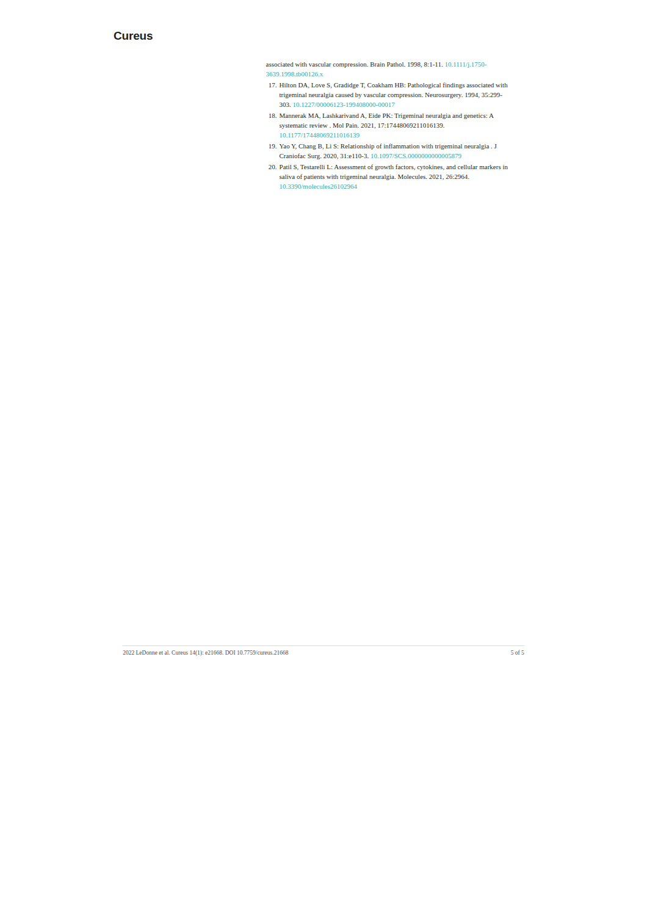Cureus
associated with vascular compression. Brain Pathol. 1998, 8:1-11. 10.1111/j.1750-3639.1998.tb00126.x
17. Hilton DA, Love S, Gradidge T, Coakham HB: Pathological findings associated with trigeminal neuralgia caused by vascular compression. Neurosurgery. 1994, 35:299-303. 10.1227/00006123-199408000-00017
18. Mannerak MA, Lashkarivand A, Eide PK: Trigeminal neuralgia and genetics: A systematic review . Mol Pain. 2021, 17:17448069211016139. 10.1177/17448069211016139
19. Yao Y, Chang B, Li S: Relationship of inflammation with trigeminal neuralgia . J Craniofac Surg. 2020, 31:e110-3. 10.1097/SCS.0000000000005879
20. Patil S, Testarelli L: Assessment of growth factors, cytokines, and cellular markers in saliva of patients with trigeminal neuralgia. Molecules. 2021, 26:2964. 10.3390/molecules26102964
2022 LeDonne et al. Cureus 14(1): e21668. DOI 10.7759/cureus.21668
5 of 5